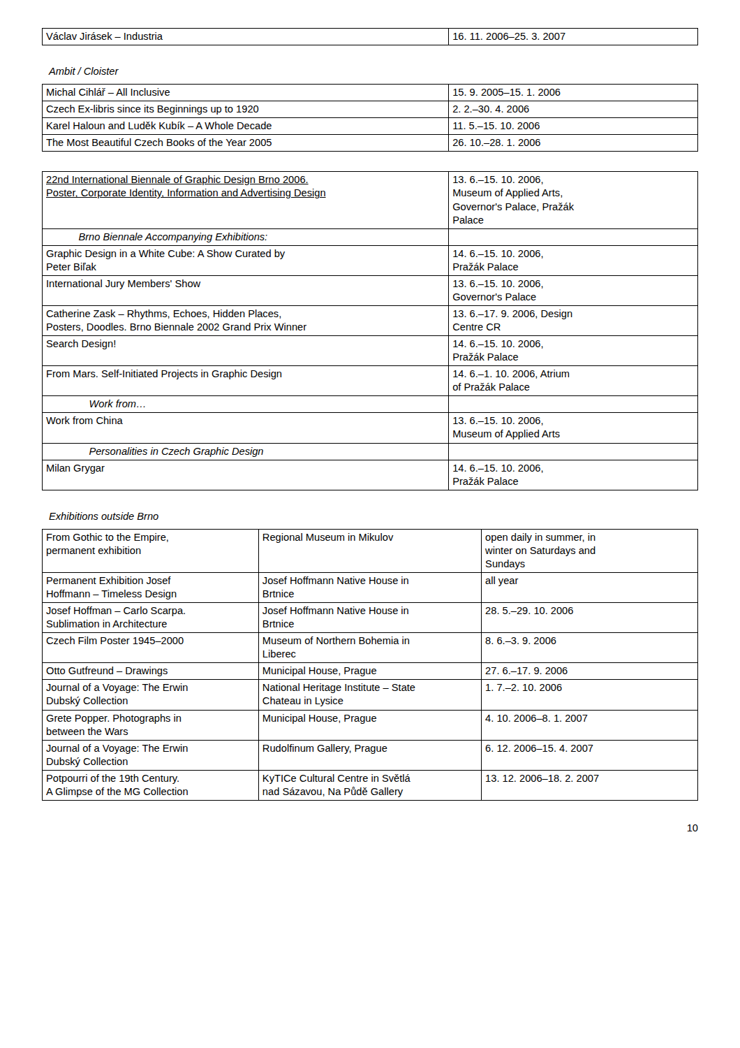| Václav Jirásek – Industria | 16. 11. 2006–25. 3. 2007 |
Ambit / Cloister
| Michal Cihlář – All Inclusive | 15. 9. 2005–15. 1. 2006 |
| Czech Ex-libris since its Beginnings up to 1920 | 2. 2.–30. 4. 2006 |
| Karel Haloun and Luděk Kubík – A Whole Decade | 11. 5.–15. 10. 2006 |
| The Most Beautiful Czech Books of the Year 2005 | 26. 10.–28. 1. 2006 |
| 22nd International Biennale of Graphic Design Brno 2006. Poster, Corporate Identity, Information and Advertising Design | 13. 6.–15. 10. 2006, Museum of Applied Arts, Governor's Palace, Pražák Palace |
| | Brno Biennale Accompanying Exhibitions: | |
| Graphic Design in a White Cube: A Show Curated by Peter Biľak | 14. 6.–15. 10. 2006, Pražák Palace |
| International Jury Members' Show | 13. 6.–15. 10. 2006, Governor's Palace |
| Catherine Zask – Rhythms, Echoes, Hidden Places, Posters, Doodles. Brno Biennale 2002 Grand Prix Winner | 13. 6.–17. 9. 2006, Design Centre CR |
| Search Design! | 14. 6.–15. 10. 2006, Pražák Palace |
| From Mars. Self-Initiated Projects in Graphic Design | 14. 6.–1. 10. 2006, Atrium of Pražák Palace |
| | Work from… | |
| Work from China | 13. 6.–15. 10. 2006, Museum of Applied Arts |
| | Personalities in Czech Graphic Design | |
| Milan Grygar | 14. 6.–15. 10. 2006, Pražák Palace |
Exhibitions outside Brno
| From Gothic to the Empire, permanent exhibition | Regional Museum in Mikulov | open daily in summer, in winter on Saturdays and Sundays |
| Permanent Exhibition Josef Hoffmann – Timeless Design | Josef Hoffmann Native House in Brtnice | all year |
| Josef Hoffman – Carlo Scarpa. Sublimation in Architecture | Josef Hoffmann Native House in Brtnice | 28. 5.–29. 10. 2006 |
| Czech Film Poster 1945–2000 | Museum of Northern Bohemia in Liberec | 8. 6.–3. 9. 2006 |
| Otto Gutfreund – Drawings | Municipal House, Prague | 27. 6.–17. 9. 2006 |
| Journal of a Voyage: The Erwin Dubský Collection | National Heritage Institute – State Chateau in Lysice | 1. 7.–2. 10. 2006 |
| Grete Popper. Photographs in between the Wars | Municipal House, Prague | 4. 10. 2006–8. 1. 2007 |
| Journal of a Voyage: The Erwin Dubský Collection | Rudolfinum Gallery, Prague | 6. 12. 2006–15. 4. 2007 |
| Potpourri of the 19th Century. A Glimpse of the MG Collection | KyTICe Cultural Centre in Světlá nad Sázavou, Na Půdě Gallery | 13. 12. 2006–18. 2. 2007 |
10